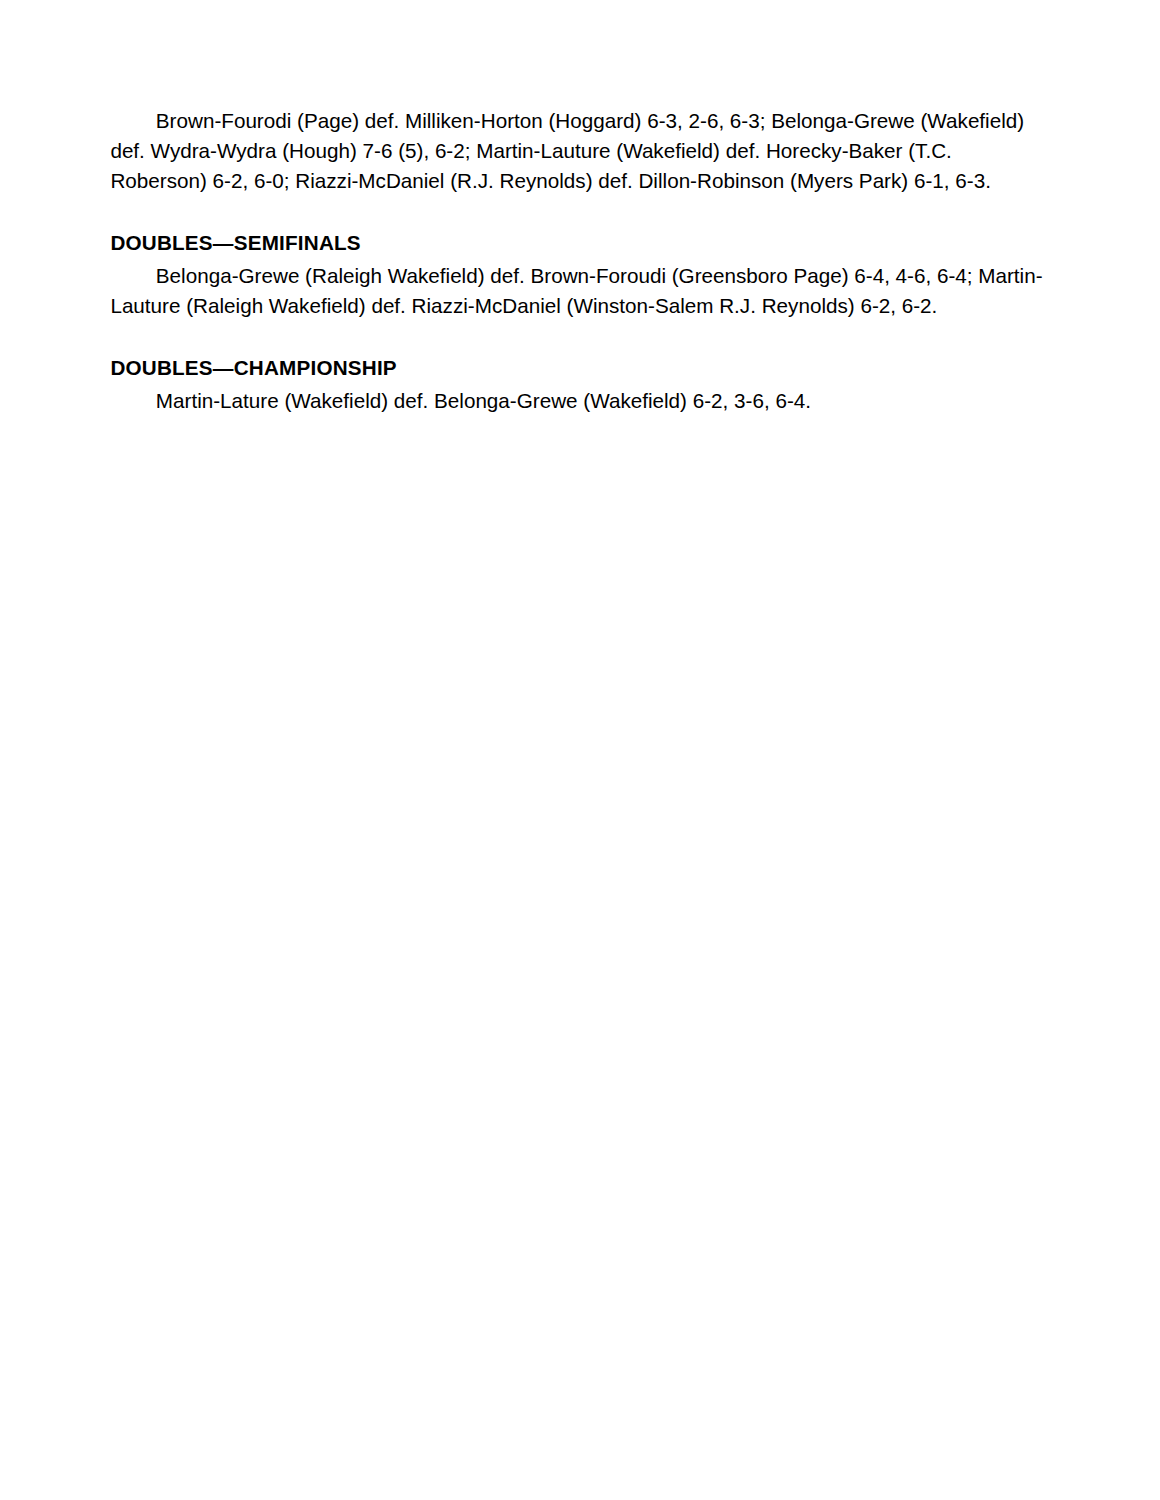Brown-Fourodi (Page) def. Milliken-Horton (Hoggard) 6-3, 2-6, 6-3; Belonga-Grewe (Wakefield) def. Wydra-Wydra (Hough) 7-6 (5), 6-2; Martin-Lauture (Wakefield) def. Horecky-Baker (T.C. Roberson) 6-2, 6-0; Riazzi-McDaniel (R.J. Reynolds) def. Dillon-Robinson (Myers Park) 6-1, 6-3.
DOUBLES—SEMIFINALS
Belonga-Grewe (Raleigh Wakefield) def. Brown-Foroudi (Greensboro Page) 6-4, 4-6, 6-4; Martin-Lauture (Raleigh Wakefield) def. Riazzi-McDaniel (Winston-Salem R.J. Reynolds) 6-2, 6-2.
DOUBLES—CHAMPIONSHIP
Martin-Lature (Wakefield) def. Belonga-Grewe (Wakefield) 6-2, 3-6, 6-4.